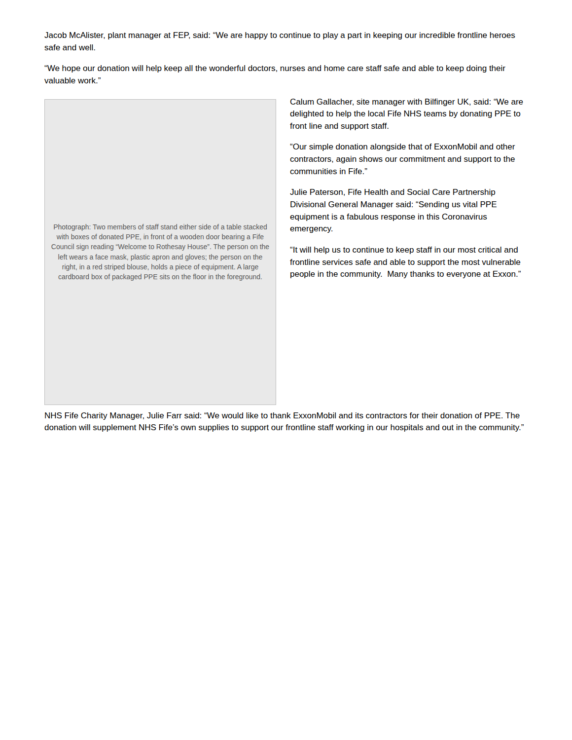Jacob McAlister, plant manager at FEP, said: “We are happy to continue to play a part in keeping our incredible frontline heroes safe and well.
“We hope our donation will help keep all the wonderful doctors, nurses and home care staff safe and able to keep doing their valuable work.”
Photograph: Two members of staff stand either side of a table stacked with boxes of donated PPE, in front of a wooden door bearing a Fife Council sign reading “Welcome to Rothesay House”. The person on the left wears a face mask, plastic apron and gloves; the person on the right, in a red striped blouse, holds a piece of equipment. A large cardboard box of packaged PPE sits on the floor in the foreground.
Calum Gallacher, site manager with Bilfinger UK, said: “We are delighted to help the local Fife NHS teams by donating PPE to front line and support staff.
“Our simple donation alongside that of ExxonMobil and other contractors, again shows our commitment and support to the communities in Fife.”
Julie Paterson, Fife Health and Social Care Partnership Divisional General Manager said: “Sending us vital PPE equipment is a fabulous response in this Coronavirus emergency.
“It will help us to continue to keep staff in our most critical and frontline services safe and able to support the most vulnerable people in the community. Many thanks to everyone at Exxon.”
NHS Fife Charity Manager, Julie Farr said: “We would like to thank ExxonMobil and its contractors for their donation of PPE. The donation will supplement NHS Fife’s own supplies to support our frontline staff working in our hospitals and out in the community.”